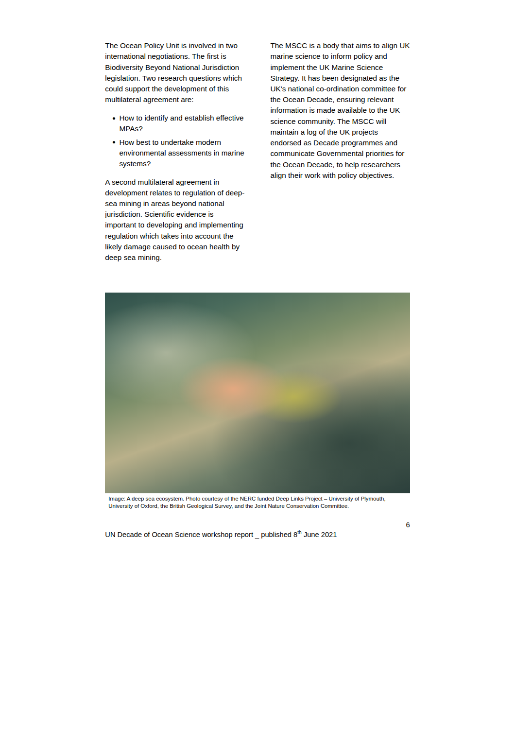The Ocean Policy Unit is involved in two international negotiations. The first is Biodiversity Beyond National Jurisdiction legislation. Two research questions which could support the development of this multilateral agreement are:
How to identify and establish effective MPAs?
How best to undertake modern environmental assessments in marine systems?
A second multilateral agreement in development relates to regulation of deep-sea mining in areas beyond national jurisdiction. Scientific evidence is important to developing and implementing regulation which takes into account the likely damage caused to ocean health by deep sea mining.
The MSCC is a body that aims to align UK marine science to inform policy and implement the UK Marine Science Strategy. It has been designated as the UK's national co-ordination committee for the Ocean Decade, ensuring relevant information is made available to the UK science community. The MSCC will maintain a log of the UK projects endorsed as Decade programmes and communicate Governmental priorities for the Ocean Decade, to help researchers align their work with policy objectives.
Image: A deep sea ecosystem. Photo courtesy of the NERC funded Deep Links Project – University of Plymouth, University of Oxford, the British Geological Survey, and the Joint Nature Conservation Committee.
6 UN Decade of Ocean Science workshop report _ published 8th June 2021